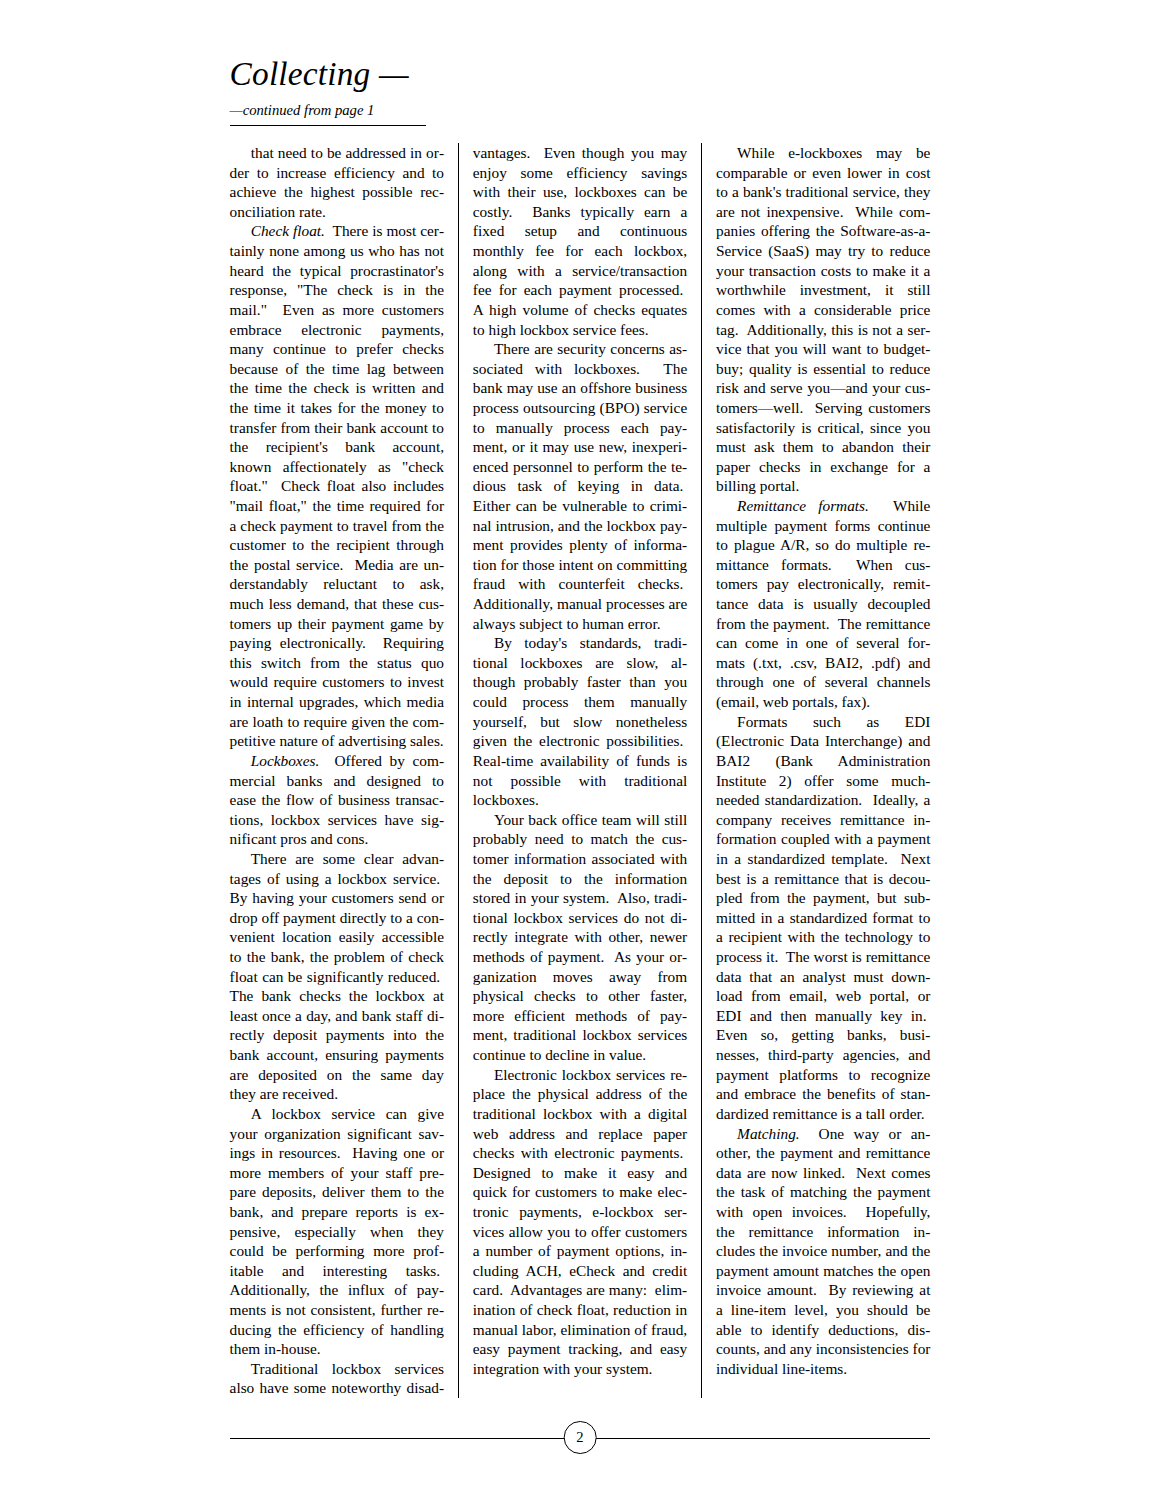Collecting —
—continued from page 1
that need to be addressed in order to increase efficiency and to achieve the highest possible reconciliation rate.
Check float. There is most certainly none among us who has not heard the typical procrastinator's response, "The check is in the mail." Even as more customers embrace electronic payments, many continue to prefer checks because of the time lag between the time the check is written and the time it takes for the money to transfer from their bank account to the recipient's bank account, known affectionately as "check float." Check float also includes "mail float," the time required for a check payment to travel from the customer to the recipient through the postal service. Media are understandably reluctant to ask, much less demand, that these customers up their payment game by paying electronically. Requiring this switch from the status quo would require customers to invest in internal upgrades, which media are loath to require given the competitive nature of advertising sales.
Lockboxes. Offered by commercial banks and designed to ease the flow of business transactions, lockbox services have significant pros and cons.
There are some clear advantages of using a lockbox service. By having your customers send or drop off payment directly to a convenient location easily accessible to the bank, the problem of check float can be significantly reduced. The bank checks the lockbox at least once a day, and bank staff directly deposit payments into the bank account, ensuring payments are deposited on the same day they are received.
A lockbox service can give your organization significant savings in resources. Having one or more members of your staff prepare deposits, deliver them to the bank, and prepare reports is expensive, especially when they could be performing more profitable and interesting tasks. Additionally, the influx of payments is not consistent, further reducing the efficiency of handling them in-house.
Traditional lockbox services also have some noteworthy disadvantages. Even though you may enjoy some efficiency savings with their use, lockboxes can be costly. Banks typically earn a fixed setup and continuous monthly fee for each lockbox, along with a service/transaction fee for each payment processed. A high volume of checks equates to high lockbox service fees.
There are security concerns associated with lockboxes. The bank may use an offshore business process outsourcing (BPO) service to manually process each payment, or it may use new, inexperienced personnel to perform the tedious task of keying in data. Either can be vulnerable to criminal intrusion, and the lockbox payment provides plenty of information for those intent on committing fraud with counterfeit checks. Additionally, manual processes are always subject to human error.
By today's standards, traditional lockboxes are slow, although probably faster than you could process them manually yourself, but slow nonetheless given the electronic possibilities. Real-time availability of funds is not possible with traditional lockboxes.
Your back office team will still probably need to match the customer information associated with the deposit to the information stored in your system. Also, traditional lockbox services do not directly integrate with other, newer methods of payment. As your organization moves away from physical checks to other faster, more efficient methods of payment, traditional lockbox services continue to decline in value.
Electronic lockbox services replace the physical address of the traditional lockbox with a digital web address and replace paper checks with electronic payments. Designed to make it easy and quick for customers to make electronic payments, e-lockbox services allow you to offer customers a number of payment options, including ACH, eCheck and credit card. Advantages are many: elimination of check float, reduction in manual labor, elimination of fraud, easy payment tracking, and easy integration with your system.
While e-lockboxes may be comparable or even lower in cost to a bank's traditional service, they are not inexpensive. While companies offering the Software-as-a-Service (SaaS) may try to reduce your transaction costs to make it a worthwhile investment, it still comes with a considerable price tag. Additionally, this is not a service that you will want to budget-buy; quality is essential to reduce risk and serve you—and your customers—well. Serving customers satisfactorily is critical, since you must ask them to abandon their paper checks in exchange for a billing portal.
Remittance formats. While multiple payment forms continue to plague A/R, so do multiple remittance formats. When customers pay electronically, remittance data is usually decoupled from the payment. The remittance can come in one of several formats (.txt, .csv, BAI2, .pdf) and through one of several channels (email, web portals, fax).
Formats such as EDI (Electronic Data Interchange) and BAI2 (Bank Administration Institute 2) offer some much-needed standardization. Ideally, a company receives remittance information coupled with a payment in a standardized template. Next best is a remittance that is decoupled from the payment, but submitted in a standardized format to a recipient with the technology to process it. The worst is remittance data that an analyst must download from email, web portal, or EDI and then manually key in. Even so, getting banks, businesses, third-party agencies, and payment platforms to recognize and embrace the benefits of standardized remittance is a tall order.
Matching. One way or another, the payment and remittance data are now linked. Next comes the task of matching the payment with open invoices. Hopefully, the remittance information includes the invoice number, and the payment amount matches the open invoice amount. By reviewing at a line-item level, you should be able to identify deductions, discounts, and any inconsistencies for individual line-items.
2